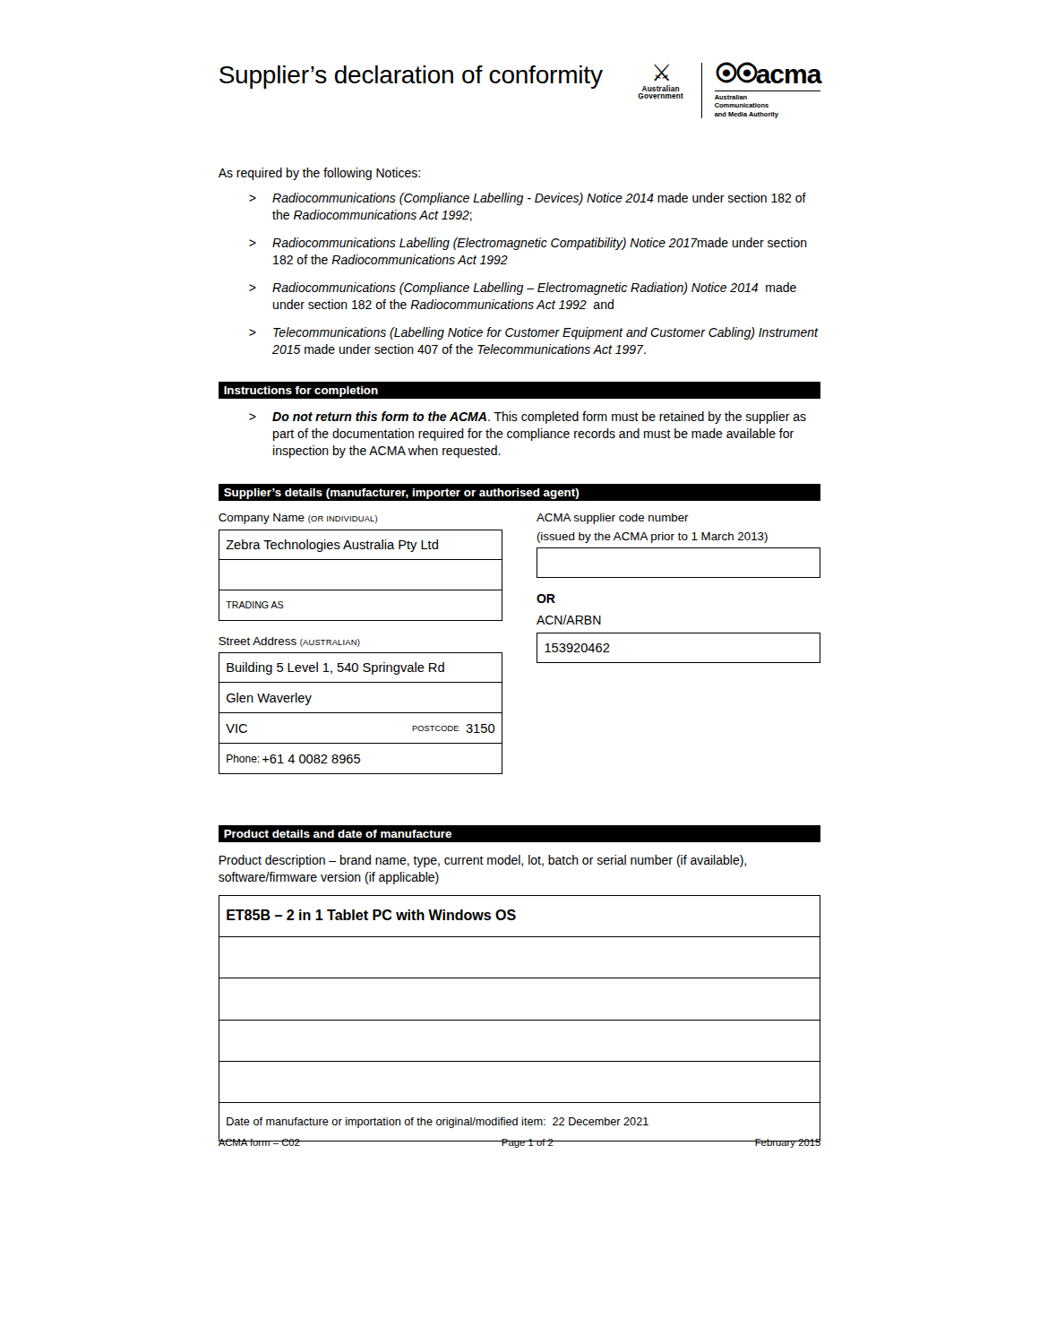Supplier’s declaration of conformity
⚔
Australian Government
⦿⦿acma
Australian
Communications
and Media Authority
As required by the following Notices:
Radiocommunications (Compliance Labelling - Devices) Notice 2014 made under section 182 of the Radiocommunications Act 1992;
Radiocommunications Labelling (Electromagnetic Compatibility) Notice 2017made under section 182 of the Radiocommunications Act 1992
Radiocommunications (Compliance Labelling – Electromagnetic Radiation) Notice 2014 made under section 182 of the Radiocommunications Act 1992 and
Telecommunications (Labelling Notice for Customer Equipment and Customer Cabling) Instrument 2015 made under section 407 of the Telecommunications Act 1997.
Instructions for completion
Do not return this form to the ACMA. This completed form must be retained by the supplier as part of the documentation required for the compliance records and must be made available for inspection by the ACMA when requested.
Supplier’s details (manufacturer, importer or authorised agent)
Company Name (or individual)
Zebra Technologies Australia Pty Ltd
TRADING AS
Street Address (australian)
Building 5 Level 1, 540 Springvale Rd
Glen Waverley
VIC postcode 3150
Phone:+61 4 0082 8965
ACMA supplier code number
(issued by the ACMA prior to 1 March 2013)
OR
ACN/ARBN
153920462
Product details and date of manufacture
Product description – brand name, type, current model, lot, batch or serial number (if available), software/firmware version (if applicable)
| ET85B – 2 in 1 Tablet PC with Windows OS |
| Date of manufacture or importation of the original/modified item: 22 December 2021 |
ACMA form – C02
Page 1 of 2
February 2015